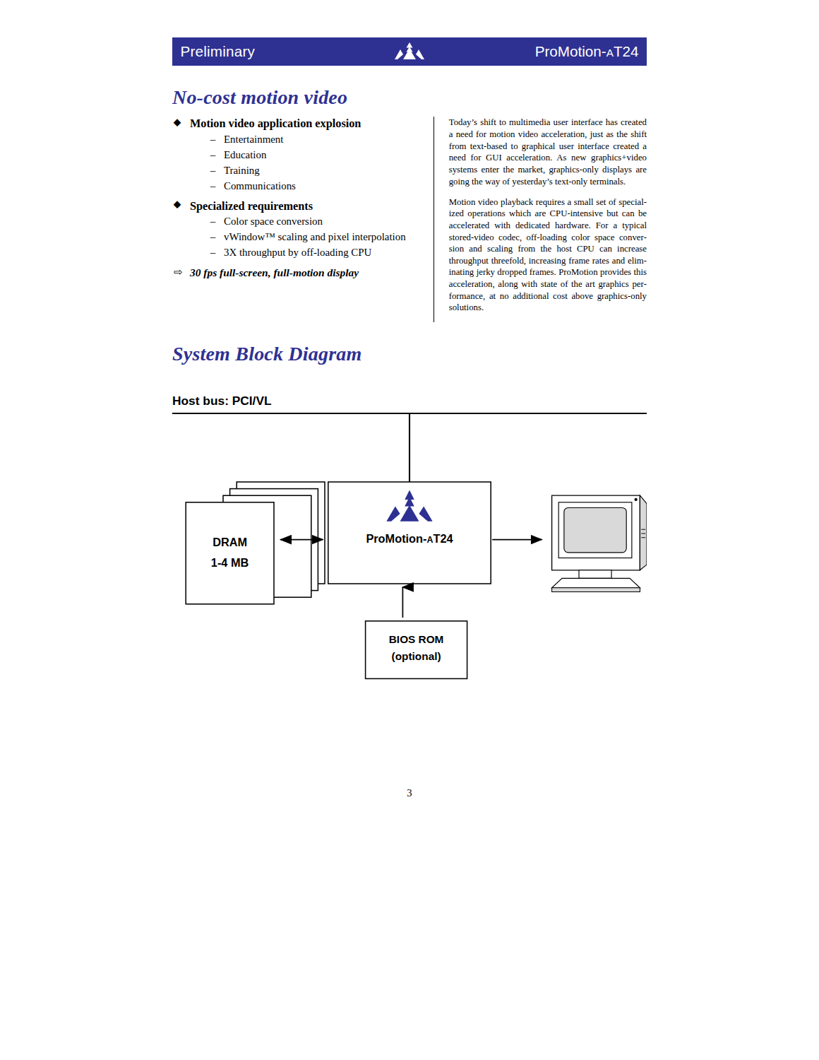Preliminary
ProMotion-AT24
No-cost motion video
Motion video application explosion
Entertainment
Education
Training
Communications
Specialized requirements
Color space conversion
vWindow™ scaling and pixel interpolation
3X throughput by off-loading CPU
30 fps full-screen, full-motion display
Today’s shift to multimedia user interface has created a need for motion video acceleration, just as the shift from text-based to graphical user interface created a need for GUI acceleration. As new graphics+video systems enter the market, graphics-only displays are going the way of yesterday’s text-only terminals.
Motion video playback requires a small set of specialized operations which are CPU-intensive but can be accelerated with dedicated hardware. For a typical stored-video codec, off-loading color space conversion and scaling from the host CPU can increase throughput threefold, increasing frame rates and eliminating jerky dropped frames. ProMotion provides this acceleration, along with state of the art graphics performance, at no additional cost above graphics-only solutions.
System Block Diagram
Host bus: PCI/VL
DRAM 1-4 MB ProMotion-AT24 BIOS ROM (optional)
3